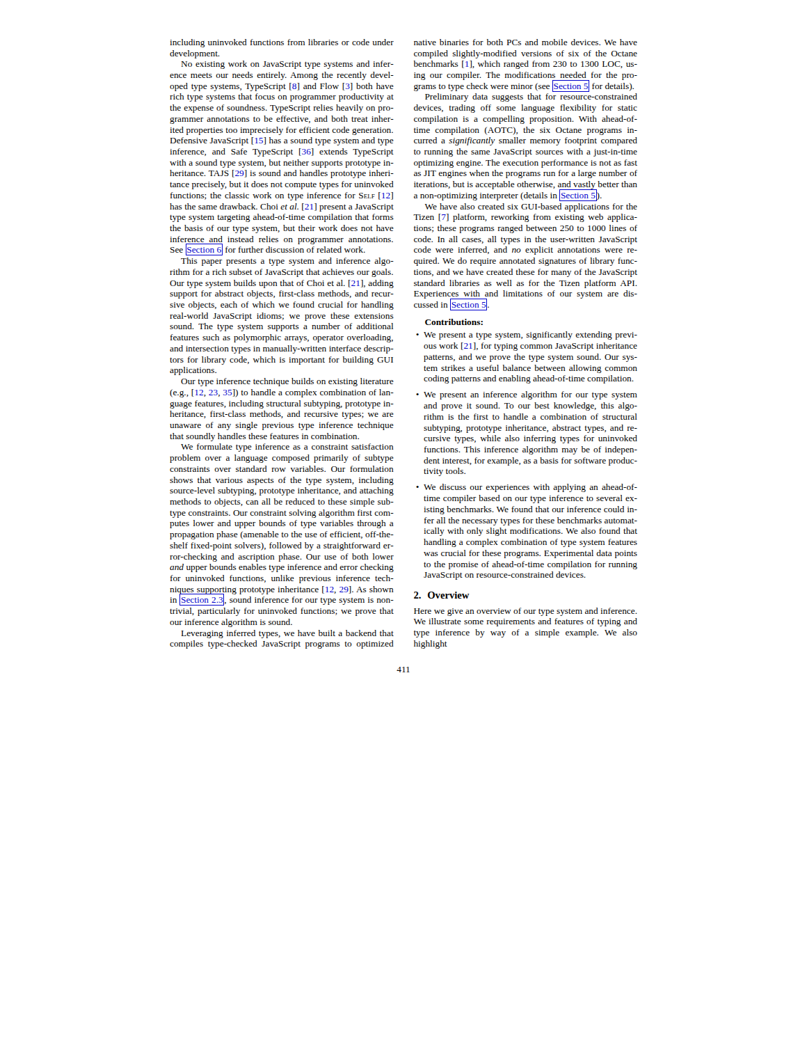including uninvoked functions from libraries or code under development.
No existing work on JavaScript type systems and inference meets our needs entirely. Among the recently developed type systems, TypeScript [8] and Flow [3] both have rich type systems that focus on programmer productivity at the expense of soundness. TypeScript relies heavily on programmer annotations to be effective, and both treat inherited properties too imprecisely for efficient code generation. Defensive JavaScript [15] has a sound type system and type inference, and Safe TypeScript [36] extends TypeScript with a sound type system, but neither supports prototype inheritance. TAJS [29] is sound and handles prototype inheritance precisely, but it does not compute types for uninvoked functions; the classic work on type inference for Self [12] has the same drawback. Choi et al. [21] present a JavaScript type system targeting ahead-of-time compilation that forms the basis of our type system, but their work does not have inference and instead relies on programmer annotations. See Section 6 for further discussion of related work.
This paper presents a type system and inference algorithm for a rich subset of JavaScript that achieves our goals. Our type system builds upon that of Choi et al. [21], adding support for abstract objects, first-class methods, and recursive objects, each of which we found crucial for handling real-world JavaScript idioms; we prove these extensions sound. The type system supports a number of additional features such as polymorphic arrays, operator overloading, and intersection types in manually-written interface descriptors for library code, which is important for building GUI applications.
Our type inference technique builds on existing literature (e.g., [12, 23, 35]) to handle a complex combination of language features, including structural subtyping, prototype inheritance, first-class methods, and recursive types; we are unaware of any single previous type inference technique that soundly handles these features in combination.
We formulate type inference as a constraint satisfaction problem over a language composed primarily of subtype constraints over standard row variables. Our formulation shows that various aspects of the type system, including source-level subtyping, prototype inheritance, and attaching methods to objects, can all be reduced to these simple subtype constraints. Our constraint solving algorithm first computes lower and upper bounds of type variables through a propagation phase (amenable to the use of efficient, off-the-shelf fixed-point solvers), followed by a straightforward error-checking and ascription phase. Our use of both lower and upper bounds enables type inference and error checking for uninvoked functions, unlike previous inference techniques supporting prototype inheritance [12, 29]. As shown in Section 2.3, sound inference for our type system is non-trivial, particularly for uninvoked functions; we prove that our inference algorithm is sound.
Leveraging inferred types, we have built a backend that compiles type-checked JavaScript programs to optimized native binaries for both PCs and mobile devices. We have compiled slightly-modified versions of six of the Octane benchmarks [1], which ranged from 230 to 1300 LOC, using our compiler. The modifications needed for the programs to type check were minor (see Section 5 for details).
Preliminary data suggests that for resource-constrained devices, trading off some language flexibility for static compilation is a compelling proposition. With ahead-of-time compilation (AOTC), the six Octane programs incurred a significantly smaller memory footprint compared to running the same JavaScript sources with a just-in-time optimizing engine. The execution performance is not as fast as JIT engines when the programs run for a large number of iterations, but is acceptable otherwise, and vastly better than a non-optimizing interpreter (details in Section 5).
We have also created six GUI-based applications for the Tizen [7] platform, reworking from existing web applications; these programs ranged between 250 to 1000 lines of code. In all cases, all types in the user-written JavaScript code were inferred, and no explicit annotations were required. We do require annotated signatures of library functions, and we have created these for many of the JavaScript standard libraries as well as for the Tizen platform API. Experiences with and limitations of our system are discussed in Section 5.
Contributions:
We present a type system, significantly extending previous work [21], for typing common JavaScript inheritance patterns, and we prove the type system sound. Our system strikes a useful balance between allowing common coding patterns and enabling ahead-of-time compilation.
We present an inference algorithm for our type system and prove it sound. To our best knowledge, this algorithm is the first to handle a combination of structural subtyping, prototype inheritance, abstract types, and recursive types, while also inferring types for uninvoked functions. This inference algorithm may be of independent interest, for example, as a basis for software productivity tools.
We discuss our experiences with applying an ahead-of-time compiler based on our type inference to several existing benchmarks. We found that our inference could infer all the necessary types for these benchmarks automatically with only slight modifications. We also found that handling a complex combination of type system features was crucial for these programs. Experimental data points to the promise of ahead-of-time compilation for running JavaScript on resource-constrained devices.
2. Overview
Here we give an overview of our type system and inference. We illustrate some requirements and features of typing and type inference by way of a simple example. We also highlight
411